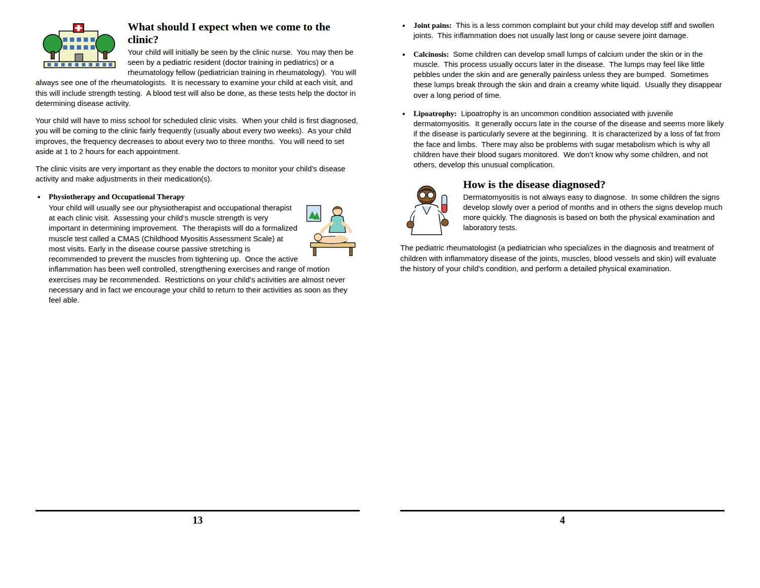What should I expect when we come to the clinic?
Your child will initially be seen by the clinic nurse. You may then be seen by a pediatric resident (doctor training in pediatrics) or a rheumatology fellow (pediatrician training in rheumatology). You will always see one of the rheumatologists. It is necessary to examine your child at each visit, and this will include strength testing. A blood test will also be done, as these tests help the doctor in determining disease activity.
Your child will have to miss school for scheduled clinic visits. When your child is first diagnosed, you will be coming to the clinic fairly frequently (usually about every two weeks). As your child improves, the frequency decreases to about every two to three months. You will need to set aside at 1 to 2 hours for each appointment.
The clinic visits are very important as they enable the doctors to monitor your child’s disease activity and make adjustments in their medication(s).
Physiotherapy and Occupational Therapy Your child will usually see our physiotherapist and occupational therapist at each clinic visit. Assessing your child’s muscle strength is very important in determining improvement. The therapists will do a formalized muscle test called a CMAS (Childhood Myositis Assessment Scale) at most visits. Early in the disease course passive stretching is recommended to prevent the muscles from tightening up. Once the active inflammation has been well controlled, strengthening exercises and range of motion exercises may be recommended. Restrictions on your child’s activities are almost never necessary and in fact we encourage your child to return to their activities as soon as they feel able.
13
Joint pains: This is a less common complaint but your child may develop stiff and swollen joints. This inflammation does not usually last long or cause severe joint damage.
Calcinosis: Some children can develop small lumps of calcium under the skin or in the muscle. This process usually occurs later in the disease. The lumps may feel like little pebbles under the skin and are generally painless unless they are bumped. Sometimes these lumps break through the skin and drain a creamy white liquid. Usually they disappear over a long period of time.
Lipoatrophy: Lipoatrophy is an uncommon condition associated with juvenile dermatomyositis. It generally occurs late in the course of the disease and seems more likely if the disease is particularly severe at the beginning. It is characterized by a loss of fat from the face and limbs. There may also be problems with sugar metabolism which is why all children have their blood sugars monitored. We don’t know why some children, and not others, develop this unusual complication.
How is the disease diagnosed?
Dermatomyositis is not always easy to diagnose. In some children the signs develop slowly over a period of months and in others the signs develop much more quickly. The diagnosis is based on both the physical examination and laboratory tests.
The pediatric rheumatologist (a pediatrician who specializes in the diagnosis and treatment of children with inflammatory disease of the joints, muscles, blood vessels and skin) will evaluate the history of your child’s condition, and perform a detailed physical examination.
4